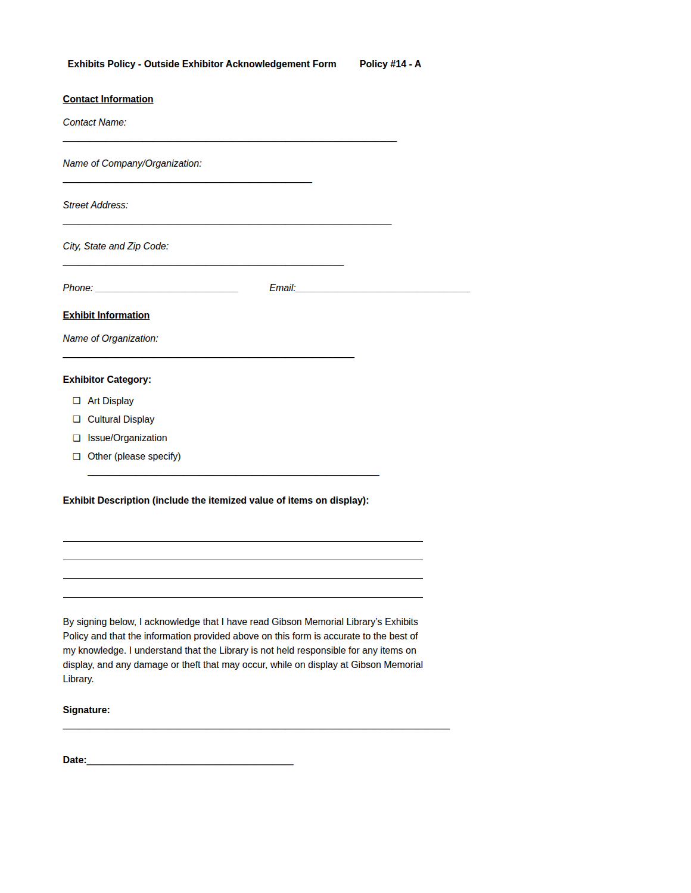Exhibits Policy - Outside Exhibitor Acknowledgement Form Policy #14 - A
Contact Information
Contact Name: _______________________________________________________________
Name of Company/Organization: _______________________________________________
Street Address: ______________________________________________________________
City, State and Zip Code: _____________________________________________________
Phone: ___________________________
Email:_________________________________
Exhibit Information
Name of Organization: _______________________________________________________
Exhibitor Category:
Art Display
Cultural Display
Issue/Organization
Other (please specify) _______________________________________________________
Exhibit Description (include the itemized value of items on display):
By signing below, I acknowledge that I have read Gibson Memorial Library’s Exhibits Policy and that the information provided above on this form is accurate to the best of my knowledge. I understand that the Library is not held responsible for any items on display, and any damage or theft that may occur, while on display at Gibson Memorial Library.
Signature: _________________________________________________________________________
Date:_______________________________________